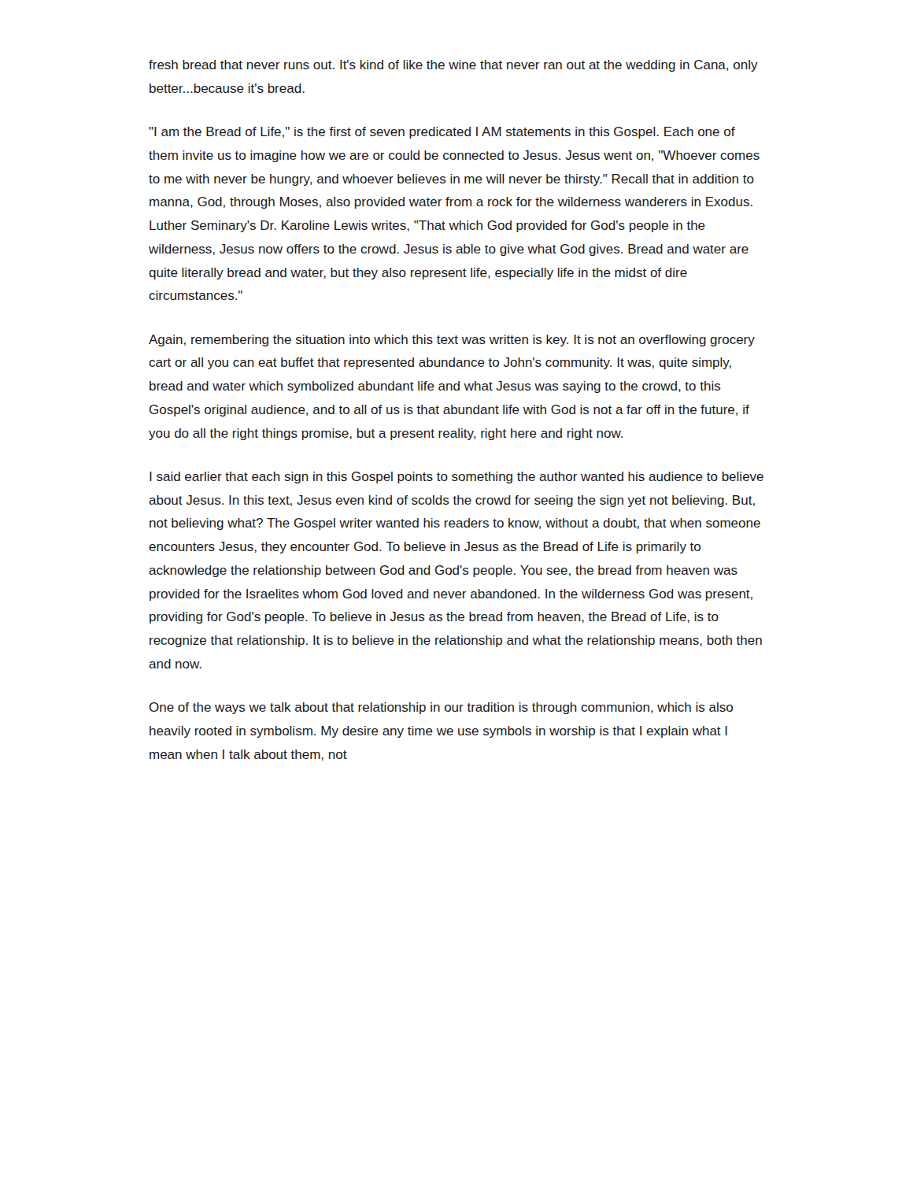fresh bread that never runs out. It's kind of like the wine that never ran out at the wedding in Cana, only better...because it's bread.
"I am the Bread of Life," is the first of seven predicated I AM statements in this Gospel. Each one of them invite us to imagine how we are or could be connected to Jesus. Jesus went on, "Whoever comes to me with never be hungry, and whoever believes in me will never be thirsty." Recall that in addition to manna, God, through Moses, also provided water from a rock for the wilderness wanderers in Exodus. Luther Seminary's Dr. Karoline Lewis writes, "That which God provided for God's people in the wilderness, Jesus now offers to the crowd. Jesus is able to give what God gives. Bread and water are quite literally bread and water, but they also represent life, especially life in the midst of dire circumstances."
Again, remembering the situation into which this text was written is key. It is not an overflowing grocery cart or all you can eat buffet that represented abundance to John's community. It was, quite simply, bread and water which symbolized abundant life and what Jesus was saying to the crowd, to this Gospel's original audience, and to all of us is that abundant life with God is not a far off in the future, if you do all the right things promise, but a present reality, right here and right now.
I said earlier that each sign in this Gospel points to something the author wanted his audience to believe about Jesus. In this text, Jesus even kind of scolds the crowd for seeing the sign yet not believing. But, not believing what? The Gospel writer wanted his readers to know, without a doubt, that when someone encounters Jesus, they encounter God. To believe in Jesus as the Bread of Life is primarily to acknowledge the relationship between God and God's people. You see, the bread from heaven was provided for the Israelites whom God loved and never abandoned. In the wilderness God was present, providing for God's people. To believe in Jesus as the bread from heaven, the Bread of Life, is to recognize that relationship. It is to believe in the relationship and what the relationship means, both then and now.
One of the ways we talk about that relationship in our tradition is through communion, which is also heavily rooted in symbolism. My desire any time we use symbols in worship is that I explain what I mean when I talk about them, not